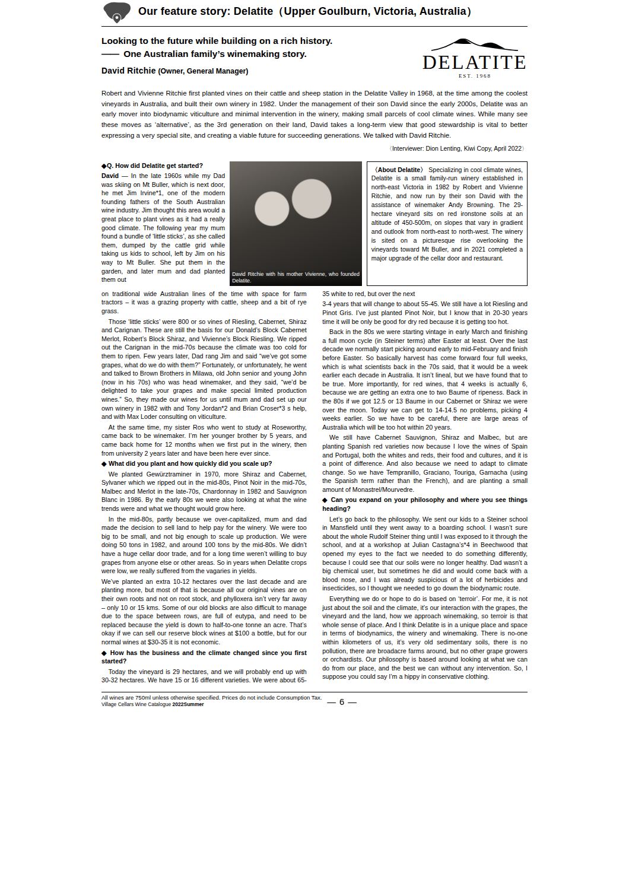Our feature story: Delatite（Upper Goulburn, Victoria, Australia）
Looking to the future while building on a rich history.
—— One Australian family’s winemaking story.
David Ritchie (Owner, General Manager)
DELATITE
EST. 1968
Robert and Vivienne Ritchie first planted vines on their cattle and sheep station in the Delatite Valley in 1968, at the time among the coolest vineyards in Australia, and built their own winery in 1982. Under the management of their son David since the early 2000s, Delatite was an early mover into biodynamic viticulture and minimal intervention in the winery, making small parcels of cool climate wines. While many see these moves as ‘alternative’, as the 3rd generation on their land, David takes a long-term view that good stewardship is vital to better expressing a very special site, and creating a viable future for succeeding generations. We talked with David Ritchie.
〈Interviewer: Dion Lenting, Kiwi Copy, April 2022〉
◆Q. How did Delatite get started?
David — In the late 1960s while my Dad was skiing on Mt Buller, which is next door, he met Jim Irvine*1, one of the modern founding fathers of the South Australian wine industry. Jim thought this area would a great place to plant vines as it had a really good climate. The following year my mum found a bundle of ‘little sticks’, as she called them, dumped by the cattle grid while taking us kids to school, left by Jim on his way to Mt Buller. She put them in the garden, and later mum and dad planted them out
David Ritchie with his mother Vivienne, who founded Delatite.
〈About Delatite〉 Specializing in cool climate wines, Delatite is a small family-run winery established in north-east Victoria in 1982 by Robert and Vivienne Ritchie, and now run by their son David with the assistance of winemaker Andy Browning. The 29-hectare vineyard sits on red ironstone soils at an altitude of 450-500m, on slopes that vary in gradient and outlook from north-east to north-west. The winery is sited on a picturesque rise overlooking the vineyards toward Mt Buller, and in 2021 completed a major upgrade of the cellar door and restaurant.
on traditional wide Australian lines of the time with space for farm tractors – it was a grazing property with cattle, sheep and a bit of rye grass.
Those ‘little sticks’ were 800 or so vines of Riesling, Cabernet, Shiraz and Carignan. These are still the basis for our Donald’s Block Cabernet Merlot, Robert’s Block Shiraz, and Vivienne’s Block Riesling. We ripped out the Carignan in the mid-70s because the climate was too cold for them to ripen. Few years later, Dad rang Jim and said “we’ve got some grapes, what do we do with them?” Fortunately, or unfortunately, he went and talked to Brown Brothers in Milawa, old John senior and young John (now in his 70s) who was head winemaker, and they said, “we’d be delighted to take your grapes and make special limited production wines.” So, they made our wines for us until mum and dad set up our own winery in 1982 with and Tony Jordan*2 and Brian Croser*3 s help, and with Max Loder consulting on viticulture.
At the same time, my sister Ros who went to study at Roseworthy, came back to be winemaker. I’m her younger brother by 5 years, and came back home for 12 months when we first put in the winery, then from university 2 years later and have been here ever since.
◆ What did you plant and how quickly did you scale up?
We planted Gewürztraminer in 1970, more Shiraz and Cabernet, Sylvaner which we ripped out in the mid-80s, Pinot Noir in the mid-70s, Malbec and Merlot in the late-70s, Chardonnay in 1982 and Sauvignon Blanc in 1986. By the early 80s we were also looking at what the wine trends were and what we thought would grow here.
In the mid-80s, partly because we over-capitalized, mum and dad made the decision to sell land to help pay for the winery. We were too big to be small, and not big enough to scale up production. We were doing 50 tons in 1982, and around 100 tons by the mid-80s. We didn’t have a huge cellar door trade, and for a long time weren’t willing to buy grapes from anyone else or other areas. So in years when Delatite crops were low, we really suffered from the vagaries in yields.
We’ve planted an extra 10-12 hectares over the last decade and are planting more, but most of that is because all our original vines are on their own roots and not on root stock, and phylloxera isn’t very far away – only 10 or 15 kms. Some of our old blocks are also difficult to manage due to the space between rows, are full of eutypa, and need to be replaced because the yield is down to half-to-one tonne an acre. That’s okay if we can sell our reserve block wines at $100 a bottle, but for our normal wines at $30-35 it is not economic.
◆ How has the business and the climate changed since you first started?
Today the vineyard is 29 hectares, and we will probably end up with 30-32 hectares. We have 15 or 16 different varieties. We were about 65-35 white to red, but over the next
3-4 years that will change to about 55-45. We still have a lot Riesling and Pinot Gris. I’ve just planted Pinot Noir, but I know that in 20-30 years time it will be only be good for dry red because it is getting too hot.
Back in the 80s we were starting vintage in early March and finishing a full moon cycle (in Steiner terms) after Easter at least. Over the last decade we normally start picking around early to mid-February and finish before Easter. So basically harvest has come forward four full weeks, which is what scientists back in the 70s said, that it would be a week earlier each decade in Australia. It isn’t lineal, but we have found that to be true. More importantly, for red wines, that 4 weeks is actually 6, because we are getting an extra one to two Baume of ripeness. Back in the 80s if we got 12.5 or 13 Baume in our Cabernet or Shiraz we were over the moon. Today we can get to 14-14.5 no problems, picking 4 weeks earlier. So we have to be careful, there are large areas of Australia which will be too hot within 20 years.
We still have Cabernet Sauvignon, Shiraz and Malbec, but are planting Spanish red varieties now because I love the wines of Spain and Portugal, both the whites and reds, their food and cultures, and it is a point of difference. And also because we need to adapt to climate change. So we have Tempranillo, Graciano, Touriga, Garnacha (using the Spanish term rather than the French), and are planting a small amount of Monastrel/Mourvedre.
◆ Can you expand on your philosophy and where you see things heading?
Let’s go back to the philosophy. We sent our kids to a Steiner school in Mansfield until they went away to a boarding school. I wasn’t sure about the whole Rudolf Steiner thing until I was exposed to it through the school, and at a workshop at Julian Castagna’s*4 in Beechwood that opened my eyes to the fact we needed to do something differently, because I could see that our soils were no longer healthy. Dad wasn’t a big chemical user, but sometimes he did and would come back with a blood nose, and I was already suspicious of a lot of herbicides and insecticides, so I thought we needed to go down the biodynamic route.
Everything we do or hope to do is based on ‘terroir’. For me, it is not just about the soil and the climate, it’s our interaction with the grapes, the vineyard and the land, how we approach winemaking, so terroir is that whole sense of place. And I think Delatite is in a unique place and space in terms of biodynamics, the winery and winemaking. There is no-one within kilometers of us, it’s very old sedimentary soils, there is no pollution, there are broadacre farms around, but no other grape growers or orchardists. Our philosophy is based around looking at what we can do from our place, and the best we can without any intervention. So, I suppose you could say I’m a hippy in conservative clothing.
All wines are 750ml unless otherwise specified. Prices do not include Consumption Tax.
Village Cellars Wine Catalogue 2022Summer
— 6 —